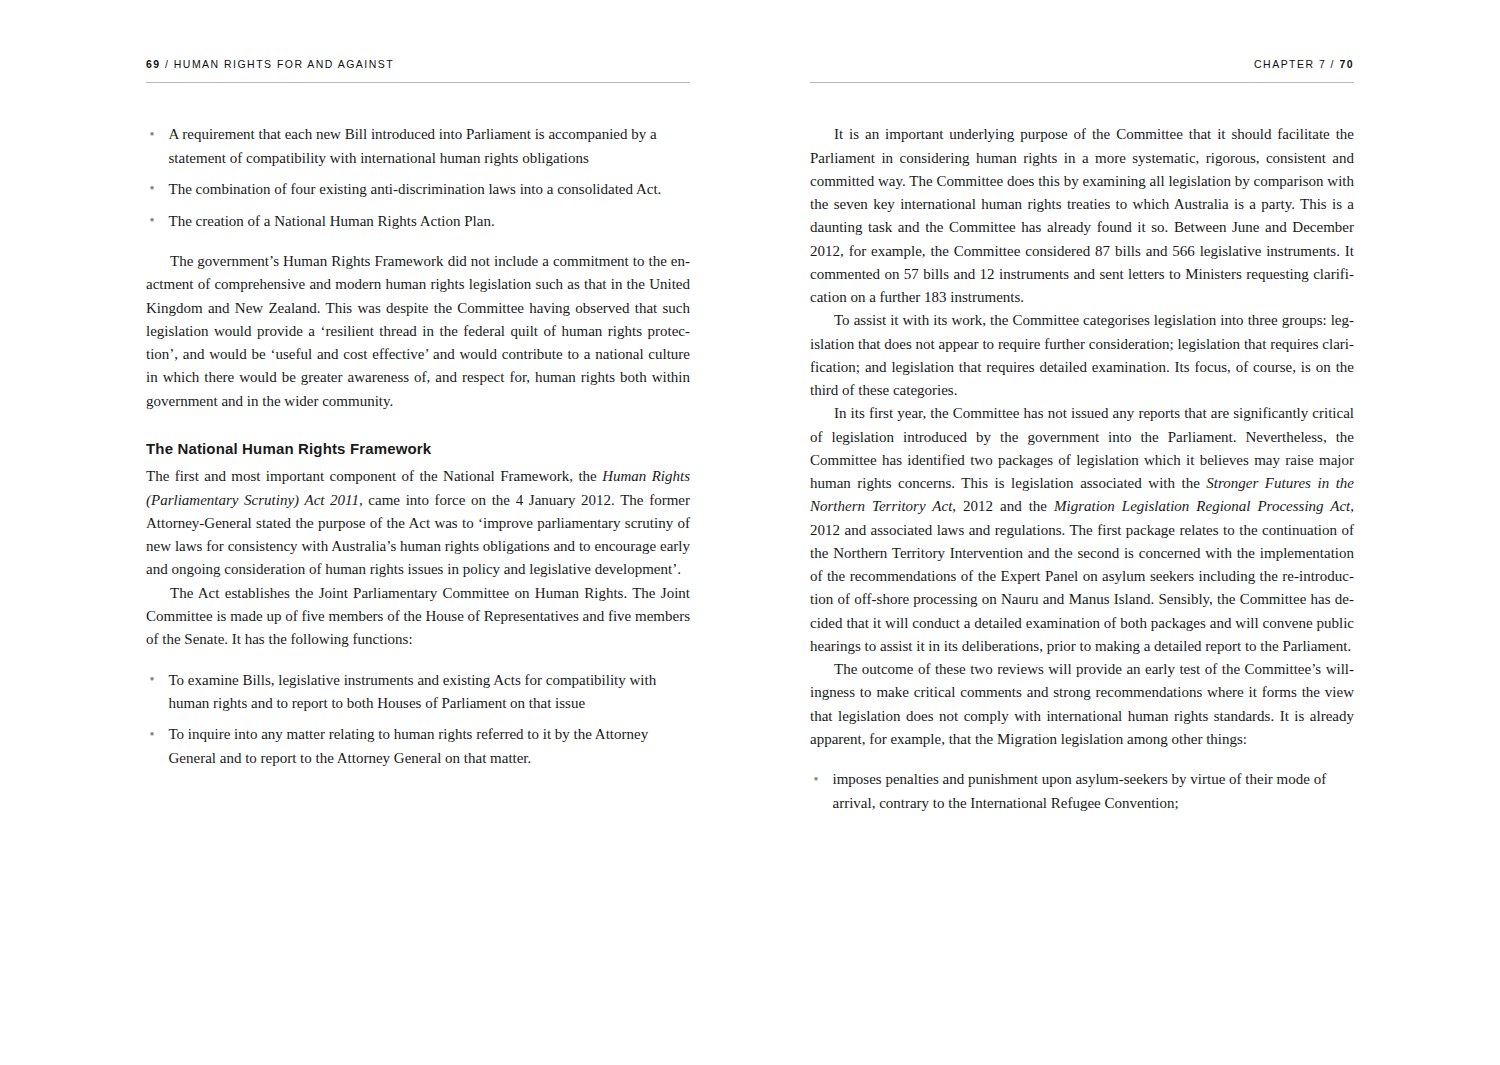69 / Human Rights for and Against
A requirement that each new Bill introduced into Parliament is accompanied by a statement of compatibility with international human rights obligations
The combination of four existing anti-discrimination laws into a consolidated Act.
The creation of a National Human Rights Action Plan.
The government’s Human Rights Framework did not include a commitment to the enactment of comprehensive and modern human rights legislation such as that in the United Kingdom and New Zealand. This was despite the Committee having observed that such legislation would provide a ‘resilient thread in the federal quilt of human rights protection’, and would be ‘useful and cost effective’ and would contribute to a national culture in which there would be greater awareness of, and respect for, human rights both within government and in the wider community.
The National Human Rights Framework
The first and most important component of the National Framework, the Human Rights (Parliamentary Scrutiny) Act 2011, came into force on the 4 January 2012. The former Attorney-General stated the purpose of the Act was to ‘improve parliamentary scrutiny of new laws for consistency with Australia’s human rights obligations and to encourage early and ongoing consideration of human rights issues in policy and legislative development’.
The Act establishes the Joint Parliamentary Committee on Human Rights. The Joint Committee is made up of five members of the House of Representatives and five members of the Senate. It has the following functions:
To examine Bills, legislative instruments and existing Acts for compatibility with human rights and to report to both Houses of Parliament on that issue
To inquire into any matter relating to human rights referred to it by the Attorney General and to report to the Attorney General on that matter.
Chapter 7 / 70
It is an important underlying purpose of the Committee that it should facilitate the Parliament in considering human rights in a more systematic, rigorous, consistent and committed way. The Committee does this by examining all legislation by comparison with the seven key international human rights treaties to which Australia is a party. This is a daunting task and the Committee has already found it so. Between June and December 2012, for example, the Committee considered 87 bills and 566 legislative instruments. It commented on 57 bills and 12 instruments and sent letters to Ministers requesting clarification on a further 183 instruments.
To assist it with its work, the Committee categorises legislation into three groups: legislation that does not appear to require further consideration; legislation that requires clarification; and legislation that requires detailed examination. Its focus, of course, is on the third of these categories.
In its first year, the Committee has not issued any reports that are significantly critical of legislation introduced by the government into the Parliament. Nevertheless, the Committee has identified two packages of legislation which it believes may raise major human rights concerns. This is legislation associated with the Stronger Futures in the Northern Territory Act, 2012 and the Migration Legislation Regional Processing Act, 2012 and associated laws and regulations. The first package relates to the continuation of the Northern Territory Intervention and the second is concerned with the implementation of the recommendations of the Expert Panel on asylum seekers including the re-introduction of off-shore processing on Nauru and Manus Island. Sensibly, the Committee has decided that it will conduct a detailed examination of both packages and will convene public hearings to assist it in its deliberations, prior to making a detailed report to the Parliament.
The outcome of these two reviews will provide an early test of the Committee’s willingness to make critical comments and strong recommendations where it forms the view that legislation does not comply with international human rights standards. It is already apparent, for example, that the Migration legislation among other things:
imposes penalties and punishment upon asylum-seekers by virtue of their mode of arrival, contrary to the International Refugee Convention;